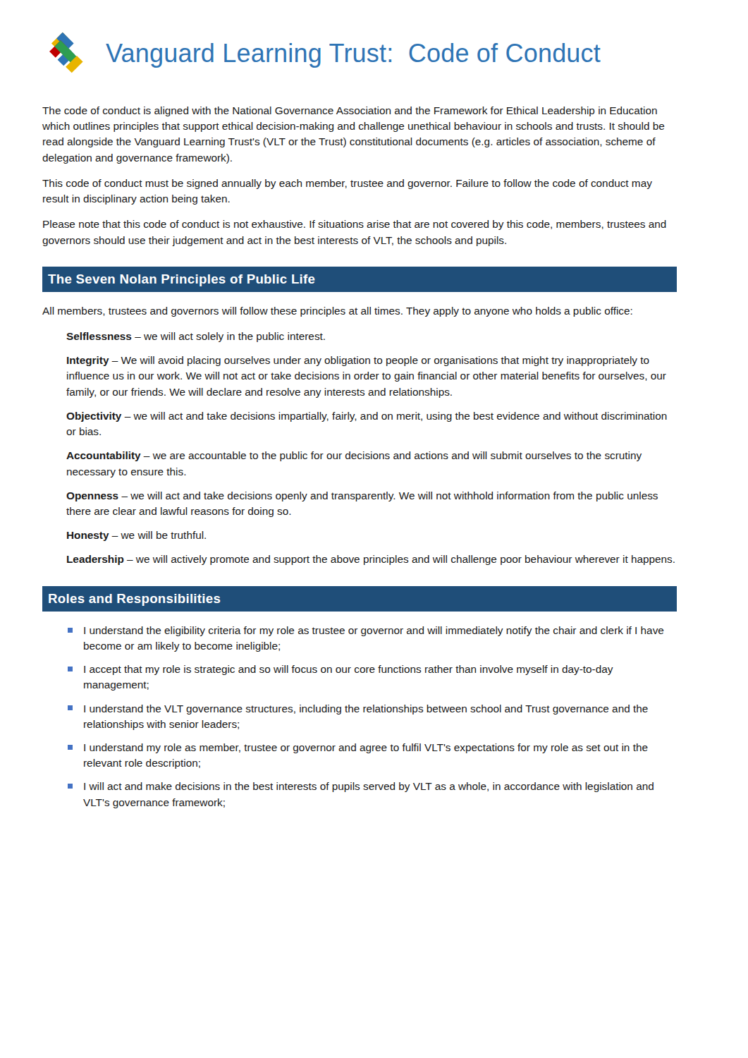Vanguard Learning Trust: Code of Conduct
The code of conduct is aligned with the National Governance Association and the Framework for Ethical Leadership in Education which outlines principles that support ethical decision-making and challenge unethical behaviour in schools and trusts. It should be read alongside the Vanguard Learning Trust's (VLT or the Trust) constitutional documents (e.g. articles of association, scheme of delegation and governance framework).
This code of conduct must be signed annually by each member, trustee and governor. Failure to follow the code of conduct may result in disciplinary action being taken.
Please note that this code of conduct is not exhaustive. If situations arise that are not covered by this code, members, trustees and governors should use their judgement and act in the best interests of VLT, the schools and pupils.
The Seven Nolan Principles of Public Life
All members, trustees and governors will follow these principles at all times. They apply to anyone who holds a public office:
Selflessness – we will act solely in the public interest.
Integrity – We will avoid placing ourselves under any obligation to people or organisations that might try inappropriately to influence us in our work. We will not act or take decisions in order to gain financial or other material benefits for ourselves, our family, or our friends. We will declare and resolve any interests and relationships.
Objectivity – we will act and take decisions impartially, fairly, and on merit, using the best evidence and without discrimination or bias.
Accountability – we are accountable to the public for our decisions and actions and will submit ourselves to the scrutiny necessary to ensure this.
Openness – we will act and take decisions openly and transparently. We will not withhold information from the public unless there are clear and lawful reasons for doing so.
Honesty – we will be truthful.
Leadership – we will actively promote and support the above principles and will challenge poor behaviour wherever it happens.
Roles and Responsibilities
I understand the eligibility criteria for my role as trustee or governor and will immediately notify the chair and clerk if I have become or am likely to become ineligible;
I accept that my role is strategic and so will focus on our core functions rather than involve myself in day-to-day management;
I understand the VLT governance structures, including the relationships between school and Trust governance and the relationships with senior leaders;
I understand my role as member, trustee or governor and agree to fulfil VLT's expectations for my role as set out in the relevant role description;
I will act and make decisions in the best interests of pupils served by VLT as a whole, in accordance with legislation and VLT's governance framework;